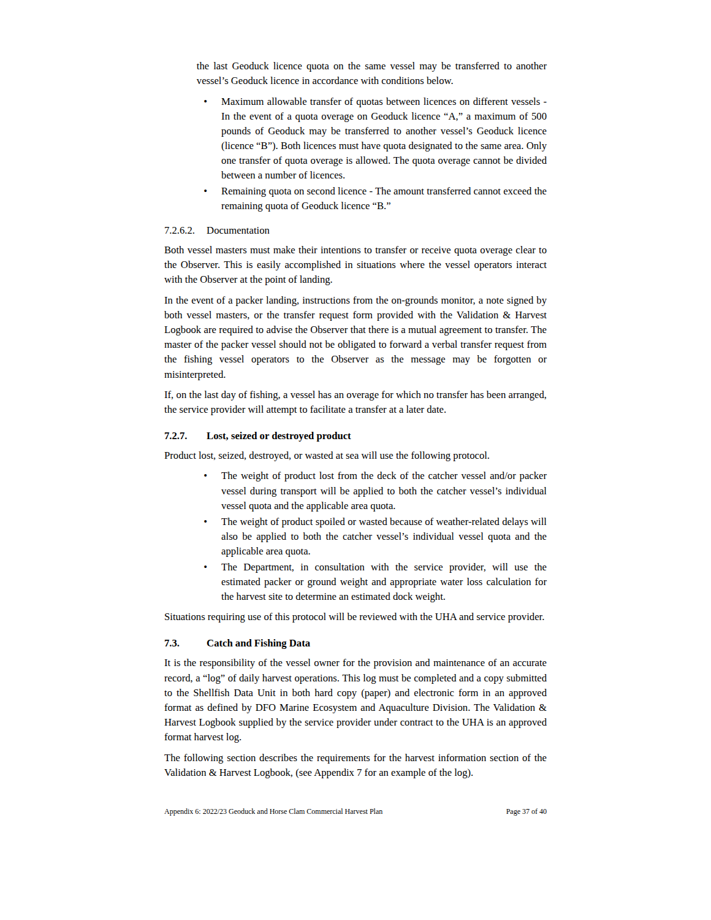the last Geoduck licence quota on the same vessel may be transferred to another vessel’s Geoduck licence in accordance with conditions below.
Maximum allowable transfer of quotas between licences on different vessels - In the event of a quota overage on Geoduck licence “A,” a maximum of 500 pounds of Geoduck may be transferred to another vessel’s Geoduck licence (licence “B”). Both licences must have quota designated to the same area. Only one transfer of quota overage is allowed. The quota overage cannot be divided between a number of licences.
Remaining quota on second licence - The amount transferred cannot exceed the remaining quota of Geoduck licence “B.”
7.2.6.2. Documentation
Both vessel masters must make their intentions to transfer or receive quota overage clear to the Observer. This is easily accomplished in situations where the vessel operators interact with the Observer at the point of landing.
In the event of a packer landing, instructions from the on-grounds monitor, a note signed by both vessel masters, or the transfer request form provided with the Validation & Harvest Logbook are required to advise the Observer that there is a mutual agreement to transfer. The master of the packer vessel should not be obligated to forward a verbal transfer request from the fishing vessel operators to the Observer as the message may be forgotten or misinterpreted.
If, on the last day of fishing, a vessel has an overage for which no transfer has been arranged, the service provider will attempt to facilitate a transfer at a later date.
7.2.7. Lost, seized or destroyed product
Product lost, seized, destroyed, or wasted at sea will use the following protocol.
The weight of product lost from the deck of the catcher vessel and/or packer vessel during transport will be applied to both the catcher vessel’s individual vessel quota and the applicable area quota.
The weight of product spoiled or wasted because of weather-related delays will also be applied to both the catcher vessel’s individual vessel quota and the applicable area quota.
The Department, in consultation with the service provider, will use the estimated packer or ground weight and appropriate water loss calculation for the harvest site to determine an estimated dock weight.
Situations requiring use of this protocol will be reviewed with the UHA and service provider.
7.3. Catch and Fishing Data
It is the responsibility of the vessel owner for the provision and maintenance of an accurate record, a “log” of daily harvest operations. This log must be completed and a copy submitted to the Shellfish Data Unit in both hard copy (paper) and electronic form in an approved format as defined by DFO Marine Ecosystem and Aquaculture Division. The Validation & Harvest Logbook supplied by the service provider under contract to the UHA is an approved format harvest log.
The following section describes the requirements for the harvest information section of the Validation & Harvest Logbook, (see Appendix 7 for an example of the log).
Appendix 6: 2022/23 Geoduck and Horse Clam Commercial Harvest Plan
Page 37 of 40